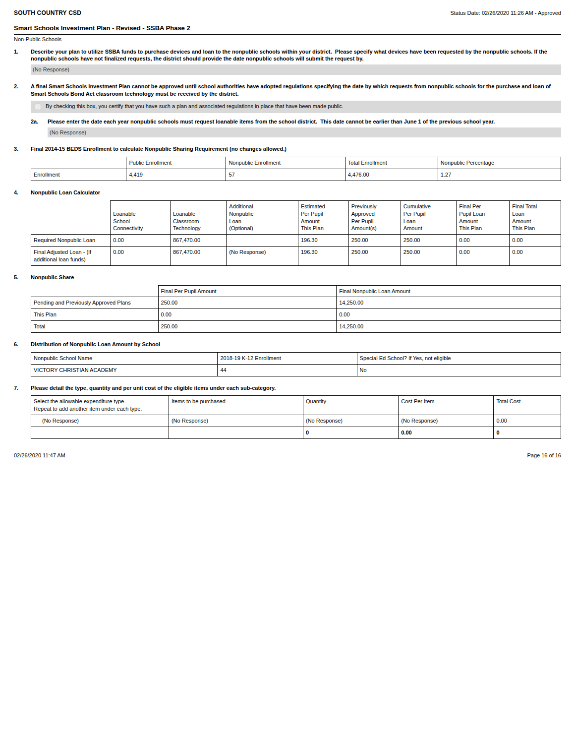SOUTH COUNTRY CSD
Status Date: 02/26/2020 11:26 AM - Approved
Smart Schools Investment Plan - Revised - SSBA Phase 2
Non-Public Schools
1.
Describe your plan to utilize SSBA funds to purchase devices and loan to the nonpublic schools within your district. Please specify what devices have been requested by the nonpublic schools. If the nonpublic schools have not finalized requests, the district should provide the date nonpublic schools will submit the request by.
(No Response)
2.
A final Smart Schools Investment Plan cannot be approved until school authorities have adopted regulations specifying the date by which requests from nonpublic schools for the purchase and loan of Smart Schools Bond Act classroom technology must be received by the district.
By checking this box, you certify that you have such a plan and associated regulations in place that have been made public.
2a.
Please enter the date each year nonpublic schools must request loanable items from the school district. This date cannot be earlier than June 1 of the previous school year.
(No Response)
3.
Final 2014-15 BEDS Enrollment to calculate Nonpublic Sharing Requirement (no changes allowed.)
| | Public Enrollment | Nonpublic Enrollment | Total Enrollment | Nonpublic Percentage |
| --- | --- | --- | --- | --- |
| Enrollment | 4,419 | 57 | 4,476.00 | 1.27 |
4.
Nonpublic Loan Calculator
| | Loanable School Connectivity | Loanable Classroom Technology | Additional Nonpublic Loan (Optional) | Estimated Per Pupil Amount - This Plan | Previously Approved Per Pupil Amount(s) | Cumulative Per Pupil Loan Amount | Final Per Pupil Loan Amount - This Plan | Final Total Loan Amount - This Plan |
| --- | --- | --- | --- | --- | --- | --- | --- | --- |
| Required Nonpublic Loan | 0.00 | 867,470.00 | | 196.30 | 250.00 | 250.00 | 0.00 | 0.00 |
| Final Adjusted Loan - (If additional loan funds) | 0.00 | 867,470.00 | (No Response) | 196.30 | 250.00 | 250.00 | 0.00 | 0.00 |
5.
Nonpublic Share
| | Final Per Pupil Amount | Final Nonpublic Loan Amount |
| --- | --- | --- |
| Pending and Previously Approved Plans | 250.00 | 14,250.00 |
| This Plan | 0.00 | 0.00 |
| Total | 250.00 | 14,250.00 |
6.
Distribution of Nonpublic Loan Amount by School
| Nonpublic School Name | 2018-19 K-12 Enrollment | Special Ed School? If Yes, not eligible |
| --- | --- | --- |
| VICTORY CHRISTIAN ACADEMY | 44 | No |
7.
Please detail the type, quantity and per unit cost of the eligible items under each sub-category.
| Select the allowable expenditure type. Repeat to add another item under each type. | Items to be purchased | Quantity | Cost Per Item | Total Cost |
| --- | --- | --- | --- | --- |
| (No Response) | (No Response) | (No Response) | (No Response) | 0.00 |
| | | 0 | 0.00 | 0 |
02/26/2020 11:47 AM
Page 16 of 16